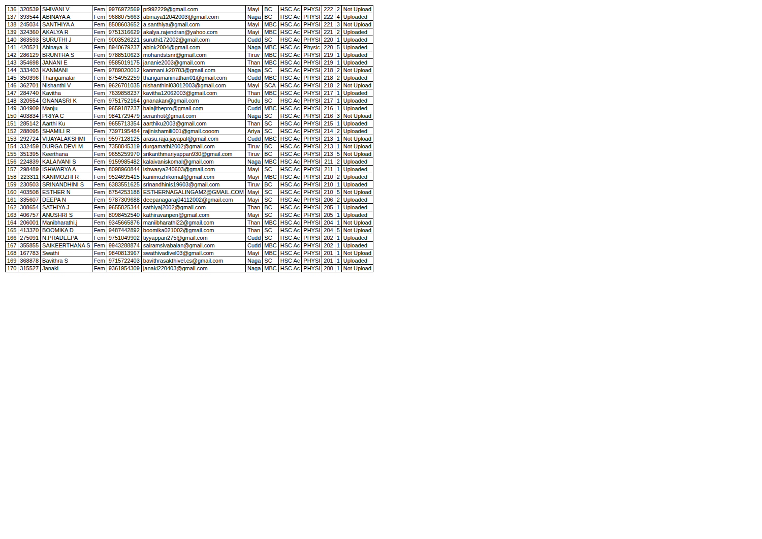| 136 | 320539 | SHIVANI V | Fem | 9976972569 | pr992229@gmail.com | Mayi | BC | HSC Ac | PHYSI | 222 | 2 | Not Upload |
| 137 | 393544 | ABINAYA A | Fem | 9688075663 | abinaya12042003@gmail.com | Naga | BC | HSC Ac | PHYSI | 222 | 4 | Uploaded |
| 138 | 245034 | SANTHIYA A | Fem | 8508603652 | a.santhiya@gmail.com | Mayi | MBC | HSC Ac | PHYSI | 221 | 3 | Not Upload |
| 139 | 324360 | AKALYA R | Fem | 9751316629 | akalya.rajendran@yahoo.com | Mayi | MBC | HSC Ac | PHYSI | 221 | 2 | Uploaded |
| 140 | 363593 | SURUTHI J | Fem | 9003526221 | suruthi172002@gmail.com | Cudd | SC | HSC Ac | PHYSI | 220 | 1 | Uploaded |
| 141 | 420521 | Abinaya .k | Fem | 8940679237 | abink2004@gmail.com | Naga | MBC | HSC Ac | Physic | 220 | 5 | Uploaded |
| 142 | 286129 | BRUNTHA S | Fem | 9788510623 | mohandstsnr@gmail.com | Tiruv | MBC | HSC Ac | PHYSI | 219 | 1 | Uploaded |
| 143 | 354698 | JANANI E | Fem | 9585019175 | jananie2003@gmail.com | Than | MBC | HSC Ac | PHYSI | 219 | 1 | Uploaded |
| 144 | 333403 | KANMANI | Fem | 9789020012 | kanmani.k20703@gmail.com | Naga | SC | HSC Ac | PHYSI | 218 | 2 | Not Upload |
| 145 | 350396 | Thangamalar | Fem | 8754952259 | thangamaninathan01@gmail.com | Cudd | MBC | HSC Ac | PHYSI | 218 | 2 | Uploaded |
| 146 | 362701 | Nishanthi V | Fem | 9626701035 | nishanthini03012003@gmail.com | Mayi | SCA | HSC Ac | PHYSI | 218 | 2 | Not Upload |
| 147 | 284740 | Kavitha | Fem | 7639858237 | kavitha12062003@gmail.com | Than | MBC | HSC Ac | PHYSI | 217 | 1 | Uploaded |
| 148 | 320554 | GNANASRI K | Fem | 9751752164 | gnanakan@gmail.com | Pudu | SC | HSC Ac | PHYSI | 217 | 1 | Uploaded |
| 149 | 304909 | Manju | Fem | 9659187237 | balajithepro@gmail.com | Cudd | MBC | HSC Ac | PHYSI | 216 | 1 | Uploaded |
| 150 | 403834 | PRIYA C | Fem | 9841729479 | seranhot@gmail.com | Naga | SC | HSC Ac | PHYSI | 216 | 3 | Not Upload |
| 151 | 285142 | Aarthi Ku | Fem | 9655713354 | aarthiku2003@gmail.com | Than | SC | HSC Ac | PHYSI | 215 | 1 | Uploaded |
| 152 | 288095 | SHAMILI R | Fem | 7397195484 | rajinishamili001@gmail.cooom | Ariya | SC | HSC Ac | PHYSI | 214 | 2 | Uploaded |
| 153 | 292724 | VIJAYALAKSHMI | Fem | 9597128125 | arasu.raja.jayapal@gmail.com | Cudd | MBC | HSC Ac | PHYSI | 213 | 1 | Not Upload |
| 154 | 332459 | DURGA DEVI M | Fem | 7358845319 | durgamathi2002@gmail.com | Tiruv | BC | HSC Ac | PHYSI | 213 | 1 | Not Upload |
| 155 | 351395 | Keerthana | Fem | 9655259970 | srikanthmariyappan930@gmail.com | Tiruv | BC | HSC Ac | PHYSI | 213 | 5 | Not Upload |
| 156 | 224839 | KALAIVANI S | Fem | 9159985482 | kalaivaniskomal@gmail.com | Naga | MBC | HSC Ac | PHYSI | 211 | 2 | Uploaded |
| 157 | 298489 | ISHWARYA A | Fem | 8098960844 | ishwarya240603@gmail.com | Mayi | SC | HSC Ac | PHYSI | 211 | 1 | Uploaded |
| 158 | 223311 | KANIMOZHI R | Fem | 9524695415 | kanimozhikomal@gmail.com | Mayi | MBC | HSC Ac | PHYSI | 210 | 2 | Uploaded |
| 159 | 230503 | SRINANDHINI S | Fem | 6383551625 | srinandhinis19603@gmail.com | Tiruv | BC | HSC Ac | PHYSI | 210 | 1 | Uploaded |
| 160 | 403508 | ESTHER N | Fem | 8754253188 | ESTHERNAGALINGAM2@GMAIL.COM | Mayi | SC | HSC Ac | PHYSI | 210 | 5 | Not Upload |
| 161 | 335607 | DEEPA N | Fem | 9787309688 | deepanagaraj04112002@gmail.com | Mayi | SC | HSC Ac | PHYSI | 206 | 2 | Uploaded |
| 162 | 308654 | SATHIYA J | Fem | 9655825344 | sathiyaj2002@gmail.com | Than | BC | HSC Ac | PHYSI | 205 | 1 | Uploaded |
| 163 | 406757 | ANUSHRI S | Fem | 8098452540 | kathiravanpen@gmail.com | Mayi | SC | HSC Ac | PHYSI | 205 | 1 | Uploaded |
| 164 | 206001 | Manibharathi.j | Fem | 9345665876 | maniibharathi22@gmail.com | Than | MBC | HSC Ac | PHYSI | 204 | 1 | Not Upload |
| 165 | 413370 | BOOMIKA D | Fem | 9487442892 | boomika021002@gmail.com | Than | SC | HSC Ac | PHYSI | 204 | 5 | Not Upload |
| 166 | 275091 | N.PRADEEPA | Fem | 9751049902 | tiyyappan275@gmail.com | Cudd | SC | HSC Ac | PHYSI | 202 | 1 | Uploaded |
| 167 | 355855 | SAIKEERTHANA S | Fem | 9943288874 | sairamsivabalan@gmail.com | Cudd | MBC | HSC Ac | PHYSI | 202 | 1 | Uploaded |
| 168 | 167783 | Swathi | Fem | 9840813967 | swathivadivel03@gmail.com | Mayi | MBC | HSC Ac | PHYSI | 201 | 1 | Not Upload |
| 169 | 368878 | Bavithra S | Fem | 9715722403 | bavithrasakthivel.cs@gmail.com | Naga | SC | HSC Ac | PHYSI | 201 | 1 | Uploaded |
| 170 | 315527 | Janaki | Fem | 9361954309 | janaki220403@gmail.com | Naga | MBC | HSC Ac | PHYSI | 200 | 1 | Not Upload |